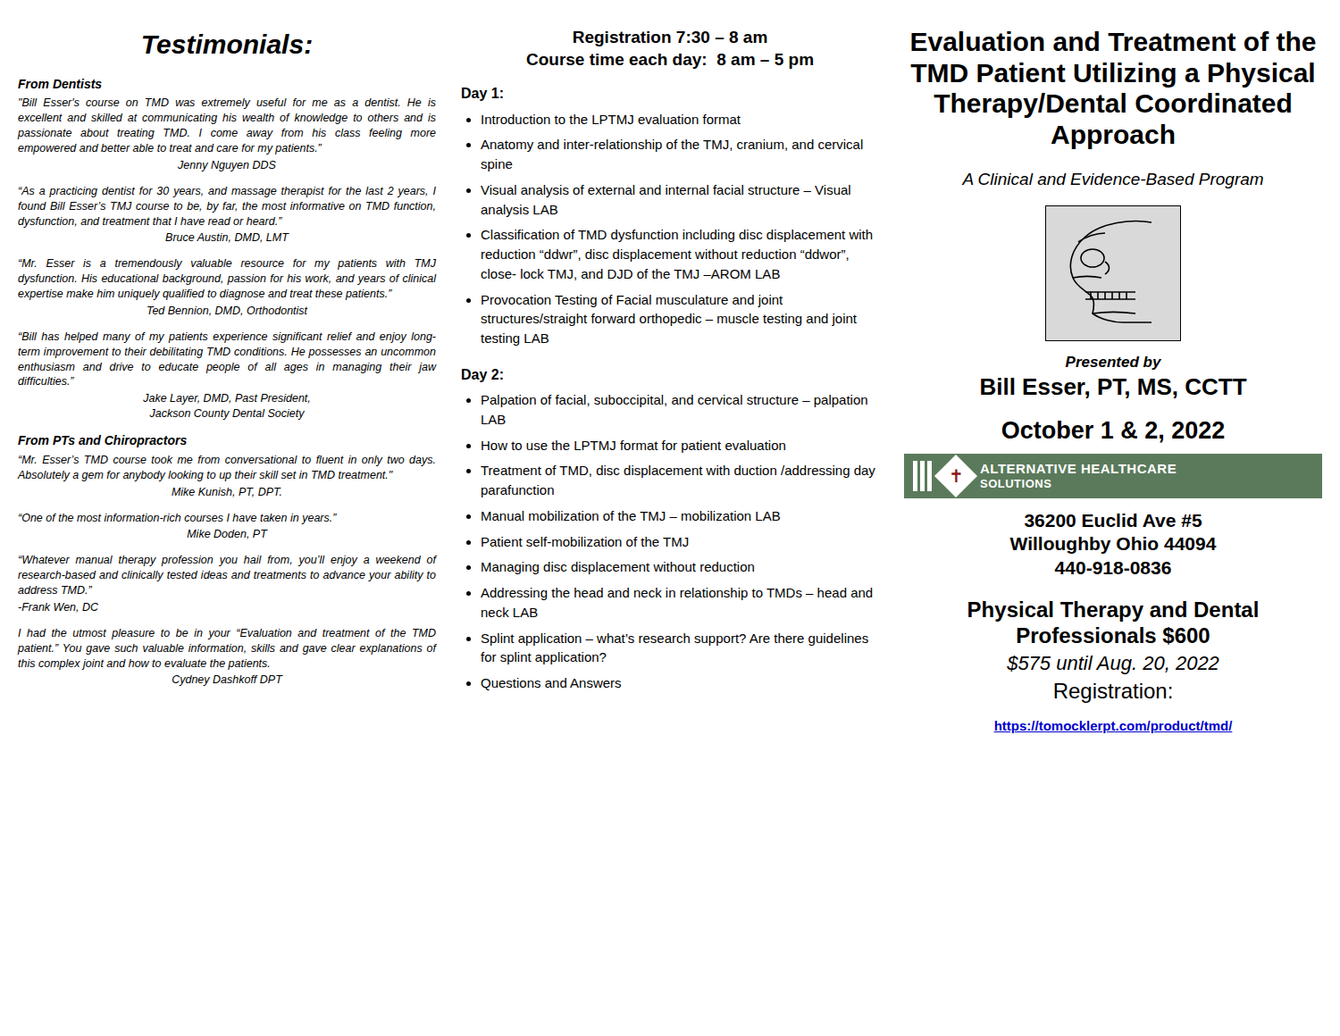Testimonials:
From Dentists
"Bill Esser's course on TMD was extremely useful for me as a dentist. He is excellent and skilled at communicating his wealth of knowledge to others and is passionate about treating TMD. I come away from his class feeling more empowered and better able to treat and care for my patients.”
Jenny Nguyen DDS
“As a practicing dentist for 30 years, and massage therapist for the last 2 years, I found Bill Esser’s TMJ course to be, by far, the most informative on TMD function, dysfunction, and treatment that I have read or heard.”
Bruce Austin, DMD, LMT
“Mr. Esser is a tremendously valuable resource for my patients with TMJ dysfunction. His educational background, passion for his work, and years of clinical expertise make him uniquely qualified to diagnose and treat these patients.”
Ted Bennion, DMD, Orthodontist
“Bill has helped many of my patients experience significant relief and enjoy long-term improvement to their debilitating TMD conditions. He possesses an uncommon enthusiasm and drive to educate people of all ages in managing their jaw difficulties.”
Jake Layer, DMD, Past President,
Jackson County Dental Society
From PTs and Chiropractors
“Mr. Esser’s TMD course took me from conversational to fluent in only two days. Absolutely a gem for anybody looking to up their skill set in TMD treatment."
Mike Kunish, PT, DPT.
“One of the most information-rich courses I have taken in years.”
Mike Doden, PT
“Whatever manual therapy profession you hail from, you’ll enjoy a weekend of research-based and clinically tested ideas and treatments to advance your ability to address TMD.”
-Frank Wen, DC
I had the utmost pleasure to be in your “Evaluation and treatment of the TMD patient.” You gave such valuable information, skills and gave clear explanations of this complex joint and how to evaluate the patients.
Cydney Dashkoff DPT
Registration 7:30 – 8 am
Course time each day: 8 am – 5 pm
Day 1:
Introduction to the LPTMJ evaluation format
Anatomy and inter-relationship of the TMJ, cranium, and cervical spine
Visual analysis of external and internal facial structure – Visual analysis LAB
Classification of TMD dysfunction including disc displacement with reduction “ddwr”, disc displacement without reduction “ddwor”, close- lock TMJ, and DJD of the TMJ –AROM LAB
Provocation Testing of Facial musculature and joint structures/straight forward orthopedic – muscle testing and joint testing LAB
Day 2:
Palpation of facial, suboccipital, and cervical structure – palpation LAB
How to use the LPTMJ format for patient evaluation
Treatment of TMD, disc displacement with duction /addressing day parafunction
Manual mobilization of the TMJ – mobilization LAB
Patient self-mobilization of the TMJ
Managing disc displacement without reduction
Addressing the head and neck in relationship to TMDs – head and neck LAB
Splint application – what’s research support? Are there guidelines for splint application?
Questions and Answers
Evaluation and Treatment of the TMD Patient Utilizing a Physical Therapy/Dental Coordinated Approach
A Clinical and Evidence-Based Program
Presented by
Bill Esser, PT, MS, CCTT
October 1 & 2, 2022
✝ ALTERNATIVE HEALTHCARE
SOLUTIONS
36200 Euclid Ave #5
Willoughby Ohio 44094
440-918-0836
Physical Therapy and Dental Professionals $600
$575 until Aug. 20, 2022
Registration:
https://tomocklerpt.com/product/tmd/